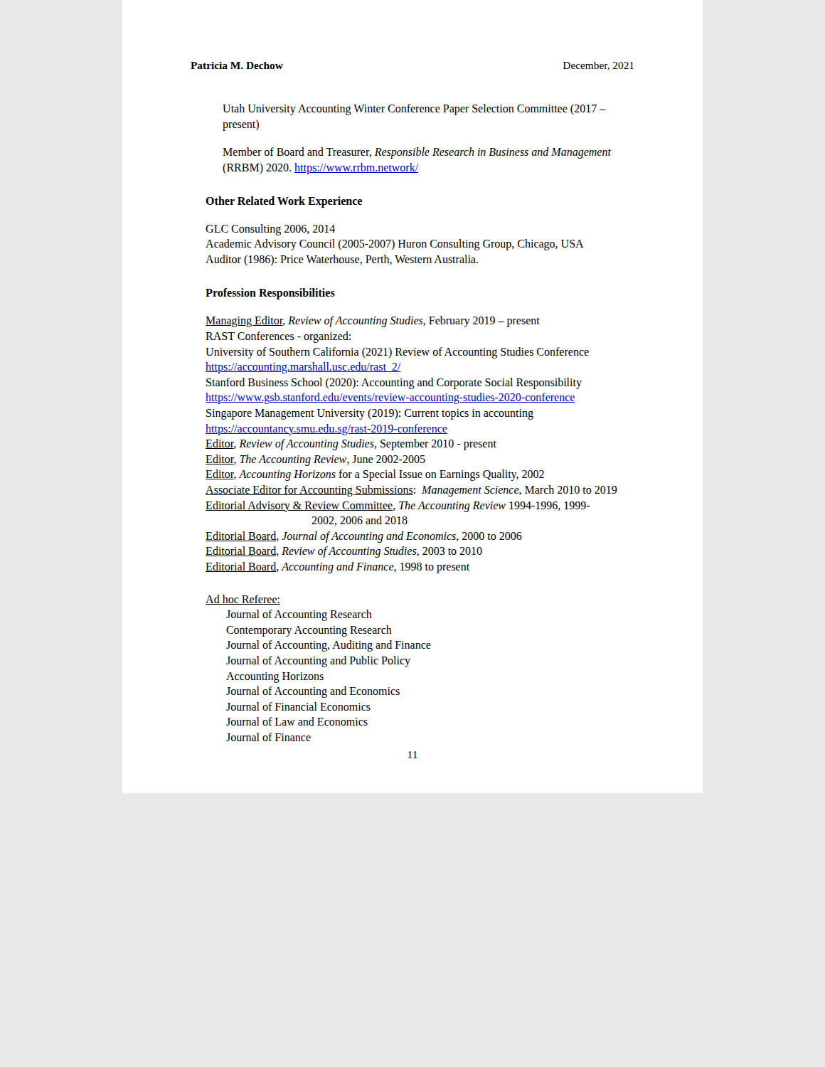Patricia M. Dechow December, 2021
Utah University Accounting Winter Conference Paper Selection Committee (2017 – present)
Member of Board and Treasurer, Responsible Research in Business and Management (RRBM) 2020. https://www.rrbm.network/
Other Related Work Experience
GLC Consulting 2006, 2014
Academic Advisory Council (2005-2007) Huron Consulting Group, Chicago, USA
Auditor (1986): Price Waterhouse, Perth, Western Australia.
Profession Responsibilities
Managing Editor, Review of Accounting Studies, February 2019 – present
RAST Conferences - organized:
University of Southern California (2021) Review of Accounting Studies Conference
https://accounting.marshall.usc.edu/rast_2/
Stanford Business School (2020): Accounting and Corporate Social Responsibility
https://www.gsb.stanford.edu/events/review-accounting-studies-2020-conference
Singapore Management University (2019): Current topics in accounting
https://accountancy.smu.edu.sg/rast-2019-conference
Editor, Review of Accounting Studies, September 2010 - present
Editor, The Accounting Review, June 2002-2005
Editor, Accounting Horizons for a Special Issue on Earnings Quality, 2002
Associate Editor for Accounting Submissions: Management Science, March 2010 to 2019
Editorial Advisory & Review Committee, The Accounting Review 1994-1996, 1999-
2002, 2006 and 2018
Editorial Board, Journal of Accounting and Economics, 2000 to 2006
Editorial Board, Review of Accounting Studies, 2003 to 2010
Editorial Board, Accounting and Finance, 1998 to present
Ad hoc Referee:
Journal of Accounting Research
Contemporary Accounting Research
Journal of Accounting, Auditing and Finance
Journal of Accounting and Public Policy
Accounting Horizons
Journal of Accounting and Economics
Journal of Financial Economics
Journal of Law and Economics
Journal of Finance
11